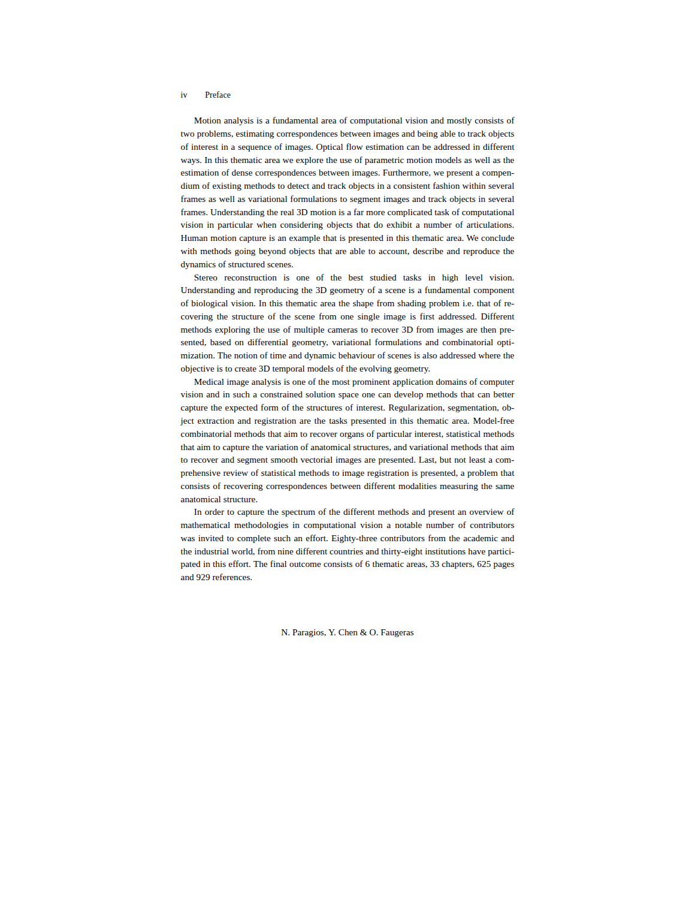iv Preface
Motion analysis is a fundamental area of computational vision and mostly consists of two problems, estimating correspondences between images and being able to track objects of interest in a sequence of images. Optical flow estimation can be addressed in different ways. In this thematic area we explore the use of parametric motion models as well as the estimation of dense correspondences between images. Furthermore, we present a compendium of existing methods to detect and track objects in a consistent fashion within several frames as well as variational formulations to segment images and track objects in several frames. Understanding the real 3D motion is a far more complicated task of computational vision in particular when considering objects that do exhibit a number of articulations. Human motion capture is an example that is presented in this thematic area. We conclude with methods going beyond objects that are able to account, describe and reproduce the dynamics of structured scenes.
Stereo reconstruction is one of the best studied tasks in high level vision. Understanding and reproducing the 3D geometry of a scene is a fundamental component of biological vision. In this thematic area the shape from shading problem i.e. that of recovering the structure of the scene from one single image is first addressed. Different methods exploring the use of multiple cameras to recover 3D from images are then presented, based on differential geometry, variational formulations and combinatorial optimization. The notion of time and dynamic behaviour of scenes is also addressed where the objective is to create 3D temporal models of the evolving geometry.
Medical image analysis is one of the most prominent application domains of computer vision and in such a constrained solution space one can develop methods that can better capture the expected form of the structures of interest. Regularization, segmentation, object extraction and registration are the tasks presented in this thematic area. Model-free combinatorial methods that aim to recover organs of particular interest, statistical methods that aim to capture the variation of anatomical structures, and variational methods that aim to recover and segment smooth vectorial images are presented. Last, but not least a comprehensive review of statistical methods to image registration is presented, a problem that consists of recovering correspondences between different modalities measuring the same anatomical structure.
In order to capture the spectrum of the different methods and present an overview of mathematical methodologies in computational vision a notable number of contributors was invited to complete such an effort. Eighty-three contributors from the academic and the industrial world, from nine different countries and thirty-eight institutions have participated in this effort. The final outcome consists of 6 thematic areas, 33 chapters, 625 pages and 929 references.
N. Paragios, Y. Chen & O. Faugeras